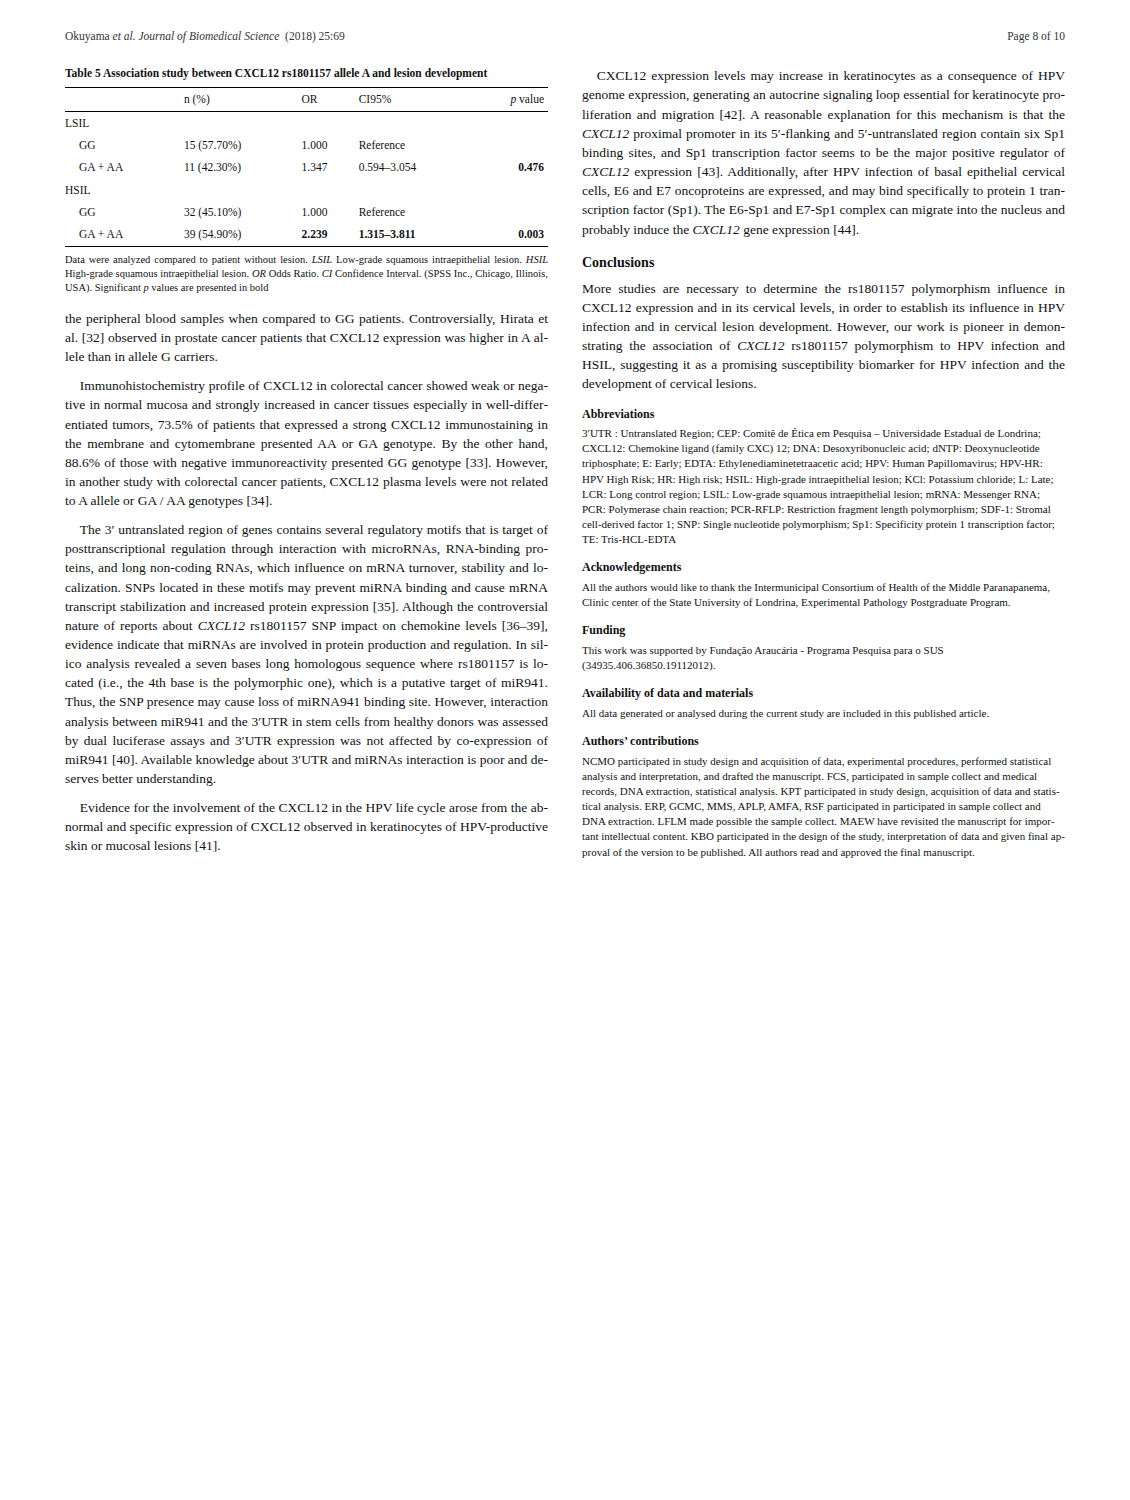Okuyama et al. Journal of Biomedical Science (2018) 25:69
Page 8 of 10
Table 5 Association study between CXCL12 rs1801157 allele A and lesion development
| | n (%) | OR | CI95% | p value |
| --- | --- | --- | --- | --- |
| LSIL | | | | |
| GG | 15 (57.70%) | 1.000 | Reference | |
| GA + AA | 11 (42.30%) | 1.347 | 0.594–3.054 | 0.476 |
| HSIL | | | | |
| GG | 32 (45.10%) | 1.000 | Reference | |
| GA + AA | 39 (54.90%) | 2.239 | 1.315–3.811 | 0.003 |
Data were analyzed compared to patient without lesion. LSIL Low-grade squamous intraepithelial lesion. HSIL High-grade squamous intraepithelial lesion. OR Odds Ratio. CI Confidence Interval. (SPSS Inc., Chicago, Illinois, USA). Significant p values are presented in bold
the peripheral blood samples when compared to GG patients. Controversially, Hirata et al. [32] observed in prostate cancer patients that CXCL12 expression was higher in A allele than in allele G carriers.
Immunohistochemistry profile of CXCL12 in colorectal cancer showed weak or negative in normal mucosa and strongly increased in cancer tissues especially in well-differentiated tumors, 73.5% of patients that expressed a strong CXCL12 immunostaining in the membrane and cytomembrane presented AA or GA genotype. By the other hand, 88.6% of those with negative immunoreactivity presented GG genotype [33]. However, in another study with colorectal cancer patients, CXCL12 plasma levels were not related to A allele or GA / AA genotypes [34].
The 3′ untranslated region of genes contains several regulatory motifs that is target of posttranscriptional regulation through interaction with microRNAs, RNA-binding proteins, and long non-coding RNAs, which influence on mRNA turnover, stability and localization. SNPs located in these motifs may prevent miRNA binding and cause mRNA transcript stabilization and increased protein expression [35]. Although the controversial nature of reports about CXCL12 rs1801157 SNP impact on chemokine levels [36–39], evidence indicate that miRNAs are involved in protein production and regulation. In silico analysis revealed a seven bases long homologous sequence where rs1801157 is located (i.e., the 4th base is the polymorphic one), which is a putative target of miR941. Thus, the SNP presence may cause loss of miRNA941 binding site. However, interaction analysis between miR941 and the 3′UTR in stem cells from healthy donors was assessed by dual luciferase assays and 3′UTR expression was not affected by co-expression of miR941 [40]. Available knowledge about 3′UTR and miRNAs interaction is poor and deserves better understanding.
Evidence for the involvement of the CXCL12 in the HPV life cycle arose from the abnormal and specific expression of CXCL12 observed in keratinocytes of HPV-productive skin or mucosal lesions [41].
CXCL12 expression levels may increase in keratinocytes as a consequence of HPV genome expression, generating an autocrine signaling loop essential for keratinocyte proliferation and migration [42]. A reasonable explanation for this mechanism is that the CXCL12 proximal promoter in its 5′-flanking and 5′-untranslated region contain six Sp1 binding sites, and Sp1 transcription factor seems to be the major positive regulator of CXCL12 expression [43]. Additionally, after HPV infection of basal epithelial cervical cells, E6 and E7 oncoproteins are expressed, and may bind specifically to protein 1 transcription factor (Sp1). The E6-Sp1 and E7-Sp1 complex can migrate into the nucleus and probably induce the CXCL12 gene expression [44].
Conclusions
More studies are necessary to determine the rs1801157 polymorphism influence in CXCL12 expression and in its cervical levels, in order to establish its influence in HPV infection and in cervical lesion development. However, our work is pioneer in demonstrating the association of CXCL12 rs1801157 polymorphism to HPV infection and HSIL, suggesting it as a promising susceptibility biomarker for HPV infection and the development of cervical lesions.
Abbreviations
3′UTR : Untranslated Region; CEP: Comitê de Ética em Pesquisa – Universidade Estadual de Londrina; CXCL12: Chemokine ligand (family CXC) 12; DNA: Desoxyribonucleic acid; dNTP: Deoxynucleotide triphosphate; E: Early; EDTA: Ethylenediaminetetraacetic acid; HPV: Human Papillomavirus; HPV-HR: HPV High Risk; HR: High risk; HSIL: High-grade intraepithelial lesion; KCl: Potassium chloride; L: Late; LCR: Long control region; LSIL: Low-grade squamous intraepithelial lesion; mRNA: Messenger RNA; PCR: Polymerase chain reaction; PCR-RFLP: Restriction fragment length polymorphism; SDF-1: Stromal cell-derived factor 1; SNP: Single nucleotide polymorphism; Sp1: Specificity protein 1 transcription factor; TE: Tris-HCL-EDTA
Acknowledgements
All the authors would like to thank the Intermunicipal Consortium of Health of the Middle Paranapanema, Clinic center of the State University of Londrina, Experimental Pathology Postgraduate Program.
Funding
This work was supported by Fundação Araucária - Programa Pesquisa para o SUS (34935.406.36850.19112012).
Availability of data and materials
All data generated or analysed during the current study are included in this published article.
Authors’ contributions
NCMO participated in study design and acquisition of data, experimental procedures, performed statistical analysis and interpretation, and drafted the manuscript. FCS, participated in sample collect and medical records, DNA extraction, statistical analysis. KPT participated in study design, acquisition of data and statistical analysis. ERP, GCMC, MMS, APLP, AMFA, RSF participated in participated in sample collect and DNA extraction. LFLM made possible the sample collect. MAEW have revisited the manuscript for important intellectual content. KBO participated in the design of the study, interpretation of data and given final approval of the version to be published. All authors read and approved the final manuscript.